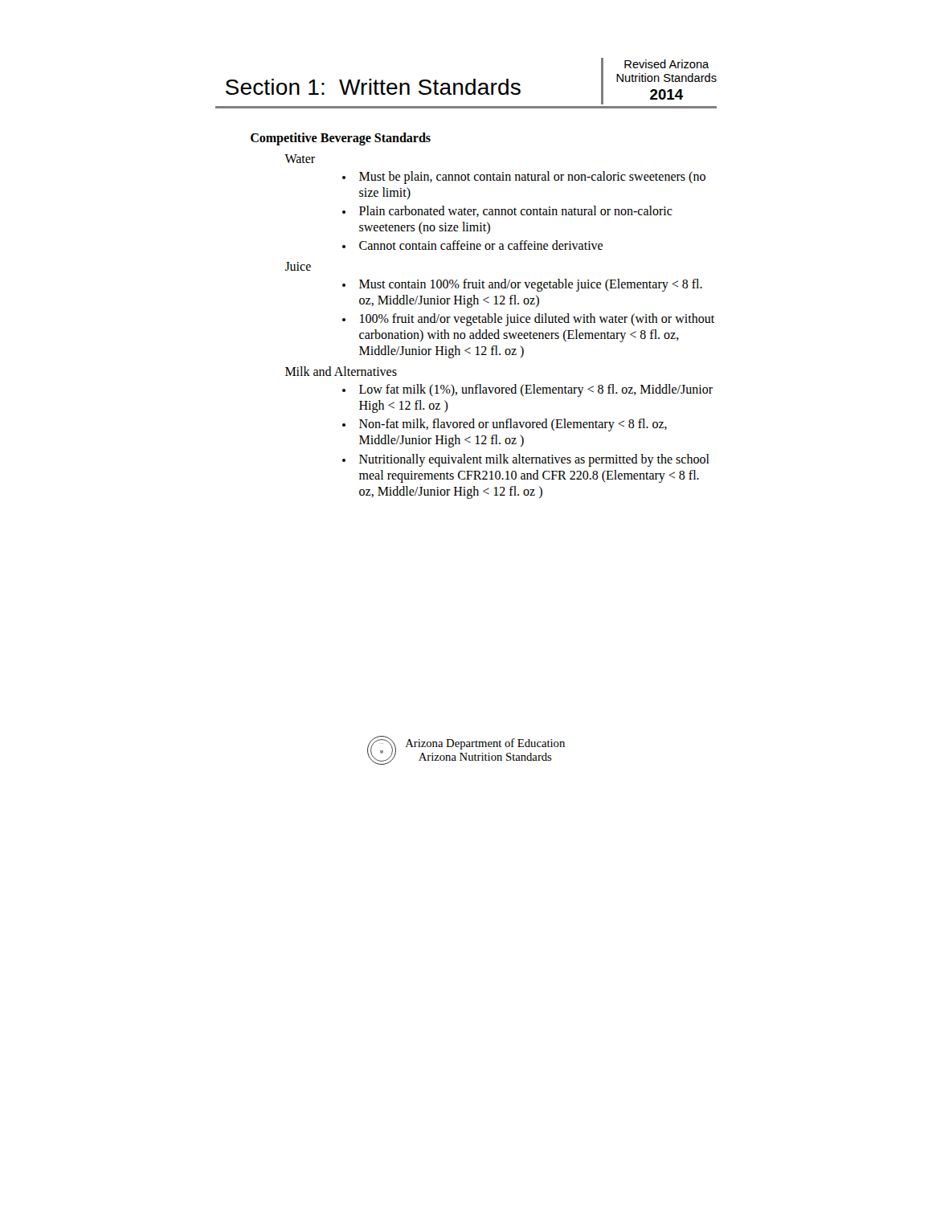Section 1: Written Standards
Revised Arizona
Nutrition Standards 2014
Competitive Beverage Standards
Water
Must be plain, cannot contain natural or non-caloric sweeteners (no size limit)
Plain carbonated water, cannot contain natural or non-caloric sweeteners (no size limit)
Cannot contain caffeine or a caffeine derivative
Juice
Must contain 100% fruit and/or vegetable juice (Elementary < 8 fl. oz, Middle/Junior High < 12 fl. oz)
100% fruit and/or vegetable juice diluted with water (with or without carbonation) with no added sweeteners (Elementary < 8 fl. oz, Middle/Junior High < 12 fl. oz )
Milk and Alternatives
Low fat milk (1%), unflavored (Elementary < 8 fl. oz, Middle/Junior High < 12 fl. oz )
Non-fat milk, flavored or unflavored (Elementary < 8 fl. oz, Middle/Junior High < 12 fl. oz )
Nutritionally equivalent milk alternatives as permitted by the school meal requirements CFR210.10 and CFR 220.8 (Elementary < 8 fl. oz, Middle/Junior High < 12 fl. oz )
Arizona Department of Education
Arizona Nutrition Standards